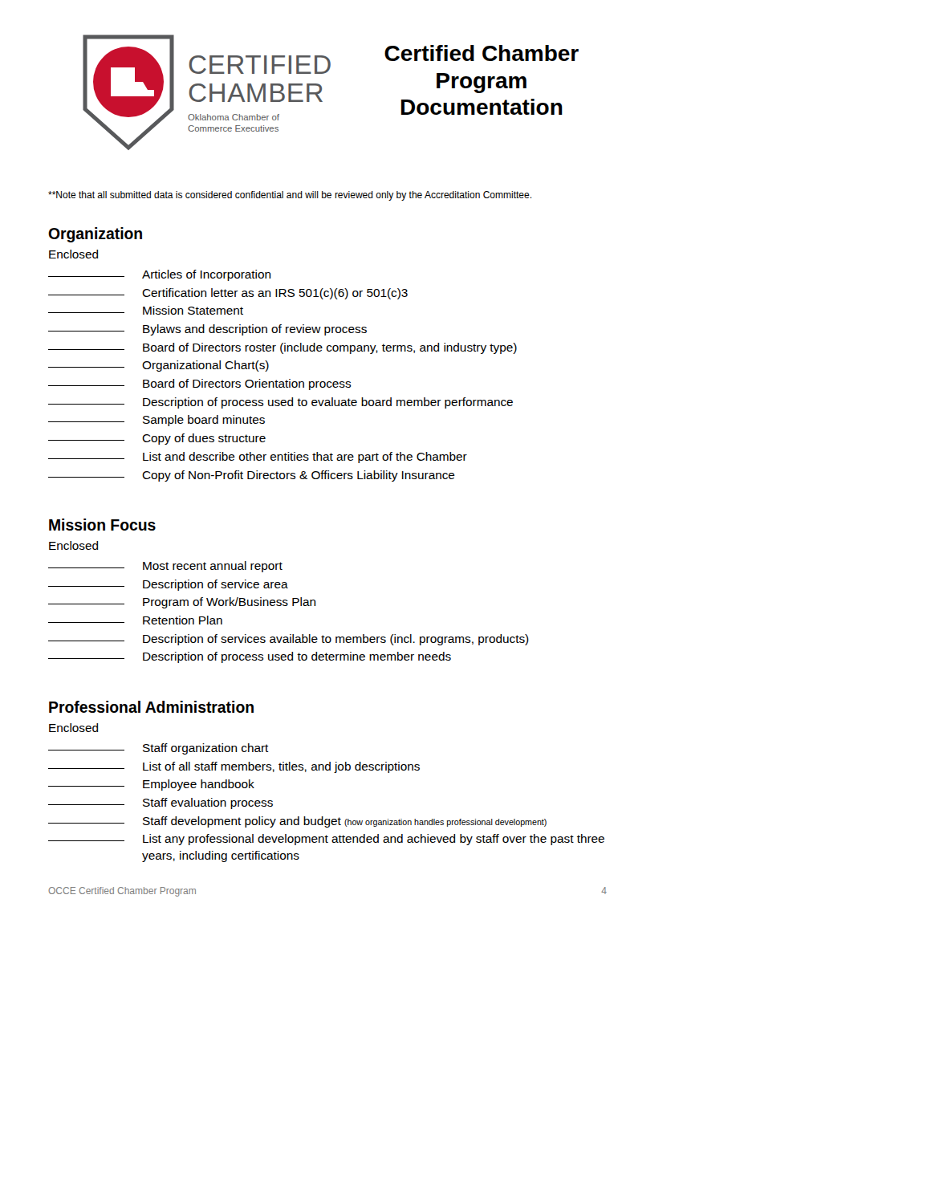CERTIFIED CHAMBER Oklahoma Chamber of
Commerce Executives
Certified Chamber
Program
Documentation
**Note that all submitted data is considered confidential and will be reviewed only by the Accreditation Committee.
Organization
Enclosed
Articles of Incorporation
Certification letter as an IRS 501(c)(6) or 501(c)3
Mission Statement
Bylaws and description of review process
Board of Directors roster (include company, terms, and industry type)
Organizational Chart(s)
Board of Directors Orientation process
Description of process used to evaluate board member performance
Sample board minutes
Copy of dues structure
List and describe other entities that are part of the Chamber
Copy of Non-Profit Directors & Officers Liability Insurance
Mission Focus
Enclosed
Most recent annual report
Description of service area
Program of Work/Business Plan
Retention Plan
Description of services available to members (incl. programs, products)
Description of process used to determine member needs
Professional Administration
Enclosed
Staff organization chart
List of all staff members, titles, and job descriptions
Employee handbook
Staff evaluation process
Staff development policy and budget (how organization handles professional development)
List any professional development attended and achieved by staff over the past three years, including certifications
OCCE Certified Chamber Program 4